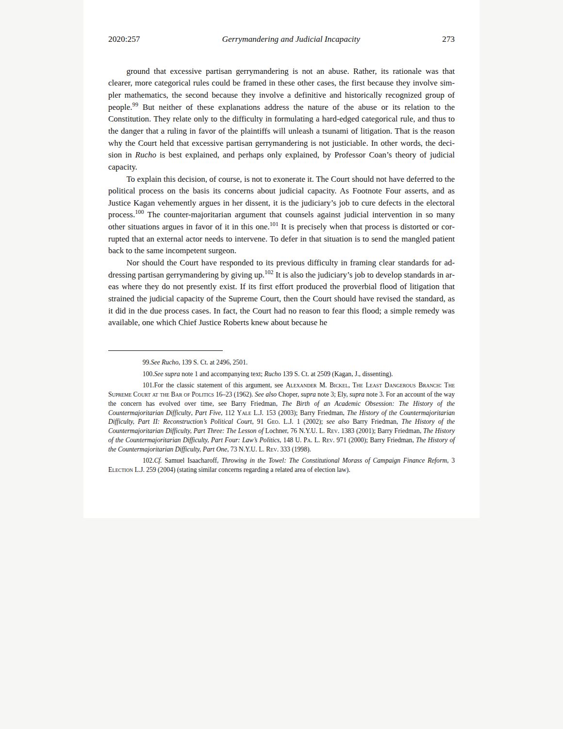2020:257 Gerrymandering and Judicial Incapacity 273
ground that excessive partisan gerrymandering is not an abuse. Rather, its rationale was that clearer, more categorical rules could be framed in these other cases, the first because they involve simpler mathematics, the second because they involve a definitive and historically recognized group of people.99 But neither of these explanations address the nature of the abuse or its relation to the Constitution. They relate only to the difficulty in formulating a hard-edged categorical rule, and thus to the danger that a ruling in favor of the plaintiffs will unleash a tsunami of litigation. That is the reason why the Court held that excessive partisan gerrymandering is not justiciable. In other words, the decision in Rucho is best explained, and perhaps only explained, by Professor Coan’s theory of judicial capacity.
To explain this decision, of course, is not to exonerate it. The Court should not have deferred to the political process on the basis its concerns about judicial capacity. As Footnote Four asserts, and as Justice Kagan vehemently argues in her dissent, it is the judiciary’s job to cure defects in the electoral process.100 The counter-majoritarian argument that counsels against judicial intervention in so many other situations argues in favor of it in this one.101 It is precisely when that process is distorted or corrupted that an external actor needs to intervene. To defer in that situation is to send the mangled patient back to the same incompetent surgeon.
Nor should the Court have responded to its previous difficulty in framing clear standards for addressing partisan gerrymandering by giving up.102 It is also the judiciary’s job to develop standards in areas where they do not presently exist. If its first effort produced the proverbial flood of litigation that strained the judicial capacity of the Supreme Court, then the Court should have revised the standard, as it did in the due process cases. In fact, the Court had no reason to fear this flood; a simple remedy was available, one which Chief Justice Roberts knew about because he
99. See Rucho, 139 S. Ct. at 2496, 2501.
100. See supra note 1 and accompanying text; Rucho 139 S. Ct. at 2509 (Kagan, J., dissenting).
101. For the classic statement of this argument, see Alexander M. Bickel, The Least Dangerous Branch: The Supreme Court at the Bar of Politics 16–23 (1962). See also Choper, supra note 3; Ely, supra note 3. For an account of the way the concern has evolved over time, see Barry Friedman, The Birth of an Academic Obsession: The History of the Countermajoritarian Difficulty, Part Five, 112 Yale L.J. 153 (2003); Barry Friedman, The History of the Countermajoritarian Difficulty, Part II: Reconstruction’s Political Court, 91 Geo. L.J. 1 (2002); see also Barry Friedman, The History of the Countermajoritarian Difficulty, Part Three: The Lesson of Lochner, 76 N.Y.U. L. Rev. 1383 (2001); Barry Friedman, The History of the Countermajoritarian Difficulty, Part Four: Law’s Politics, 148 U. Pa. L. Rev. 971 (2000); Barry Friedman, The History of the Countermajoritarian Difficulty, Part One, 73 N.Y.U. L. Rev. 333 (1998).
102. Cf. Samuel Isaacharoff, Throwing in the Towel: The Constitutional Morass of Campaign Finance Reform, 3 Election L.J. 259 (2004) (stating similar concerns regarding a related area of election law).